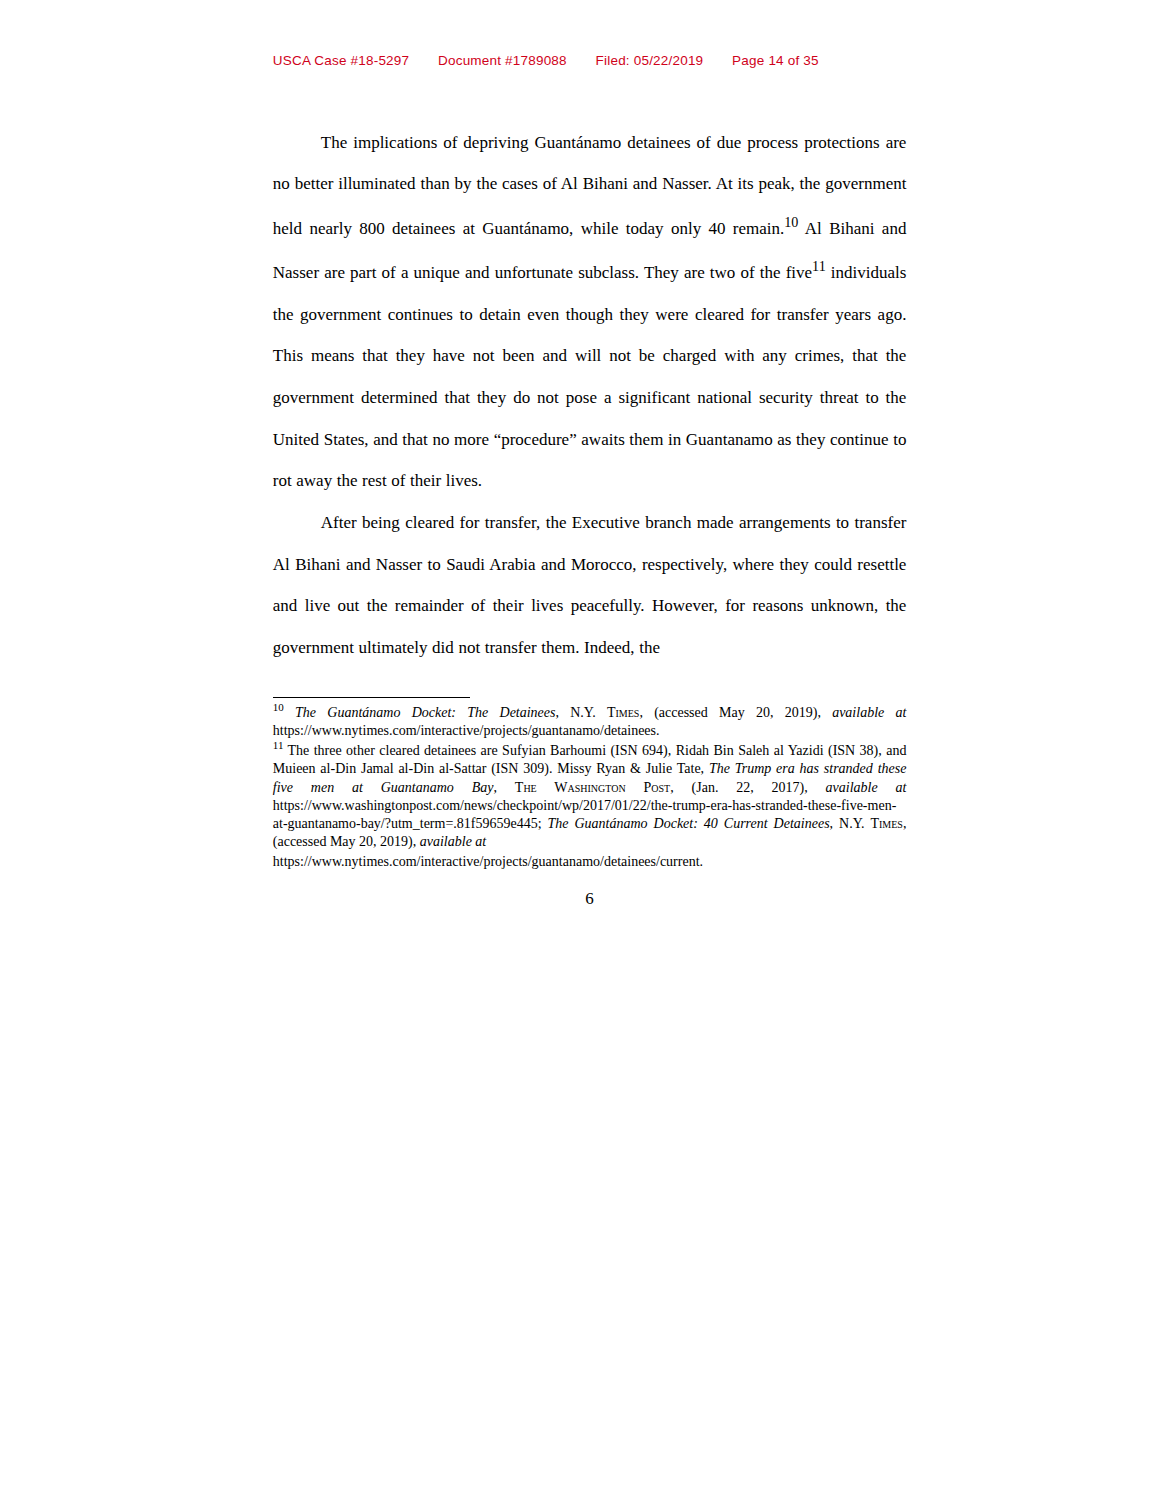USCA Case #18-5297 Document #1789088 Filed: 05/22/2019 Page 14 of 35
The implications of depriving Guantánamo detainees of due process protections are no better illuminated than by the cases of Al Bihani and Nasser. At its peak, the government held nearly 800 detainees at Guantánamo, while today only 40 remain.10 Al Bihani and Nasser are part of a unique and unfortunate subclass. They are two of the five11 individuals the government continues to detain even though they were cleared for transfer years ago. This means that they have not been and will not be charged with any crimes, that the government determined that they do not pose a significant national security threat to the United States, and that no more “procedure” awaits them in Guantanamo as they continue to rot away the rest of their lives.
After being cleared for transfer, the Executive branch made arrangements to transfer Al Bihani and Nasser to Saudi Arabia and Morocco, respectively, where they could resettle and live out the remainder of their lives peacefully. However, for reasons unknown, the government ultimately did not transfer them. Indeed, the
10 The Guantánamo Docket: The Detainees, N.Y. Times, (accessed May 20, 2019), available at https://www.nytimes.com/interactive/projects/guantanamo/detainees.
11 The three other cleared detainees are Sufyian Barhoumi (ISN 694), Ridah Bin Saleh al Yazidi (ISN 38), and Muieen al-Din Jamal al-Din al-Sattar (ISN 309). Missy Ryan & Julie Tate, The Trump era has stranded these five men at Guantanamo Bay, The Washington Post, (Jan. 22, 2017), available at https://www.washingtonpost.com/news/checkpoint/wp/2017/01/22/the-trump-era-has-stranded-these-five-men-at-guantanamo-bay/?utm_term=.81f59659e445; The Guantánamo Docket: 40 Current Detainees, N.Y. Times, (accessed May 20, 2019), available at
https://www.nytimes.com/interactive/projects/guantanamo/detainees/current.
6